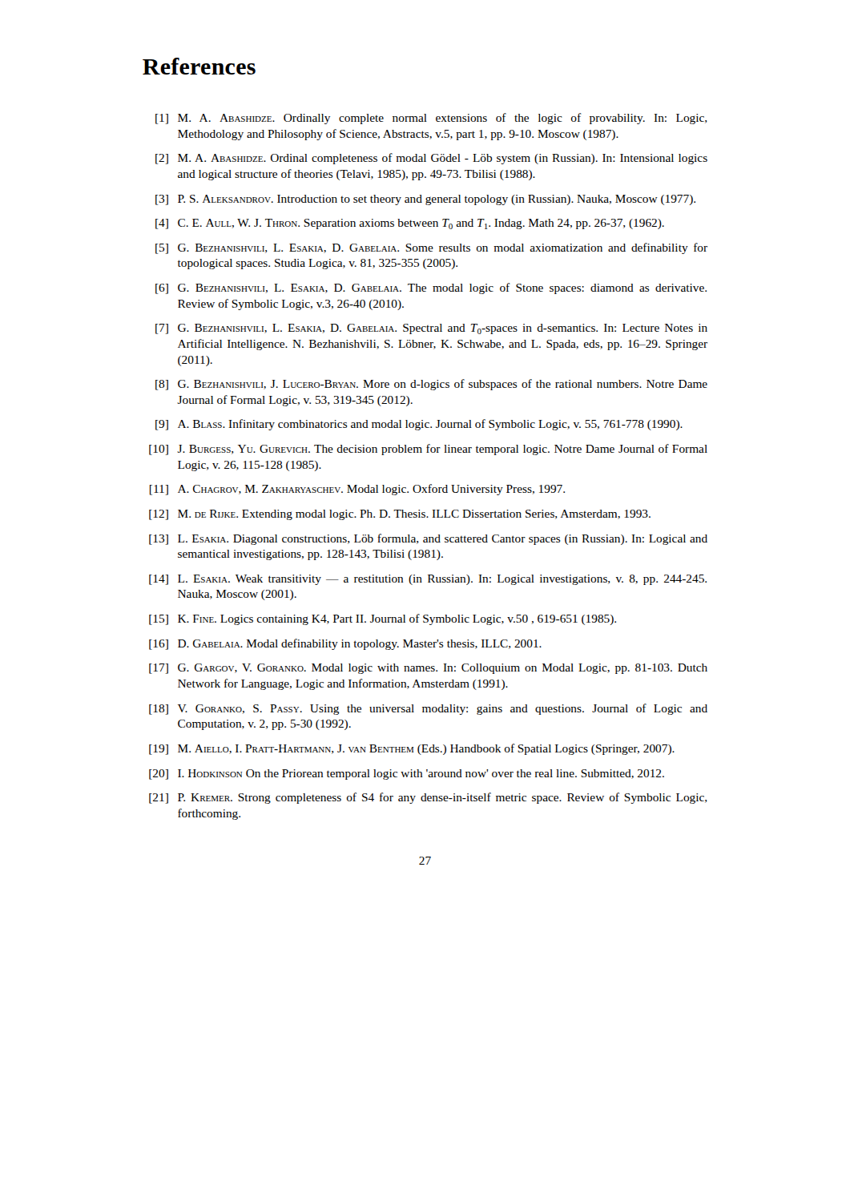References
[1] M. A. Abashidze. Ordinally complete normal extensions of the logic of provability. In: Logic, Methodology and Philosophy of Science, Abstracts, v.5, part 1, pp. 9-10. Moscow (1987).
[2] M. A. Abashidze. Ordinal completeness of modal Gödel - Löb system (in Russian). In: Intensional logics and logical structure of theories (Telavi, 1985), pp. 49-73. Tbilisi (1988).
[3] P. S. Aleksandrov. Introduction to set theory and general topology (in Russian). Nauka, Moscow (1977).
[4] C. E. Aull, W. J. Thron. Separation axioms between T0 and T1. Indag. Math 24, pp. 26-37, (1962).
[5] G. Bezhanishvili, L. Esakia, D. Gabelaia. Some results on modal axiomatization and definability for topological spaces. Studia Logica, v. 81, 325-355 (2005).
[6] G. Bezhanishvili, L. Esakia, D. Gabelaia. The modal logic of Stone spaces: diamond as derivative. Review of Symbolic Logic, v.3, 26-40 (2010).
[7] G. Bezhanishvili, L. Esakia, D. Gabelaia. Spectral and T0-spaces in d-semantics. In: Lecture Notes in Artificial Intelligence. N. Bezhanishvili, S. Löbner, K. Schwabe, and L. Spada, eds, pp. 16–29. Springer (2011).
[8] G. Bezhanishvili, J. Lucero-Bryan. More on d-logics of subspaces of the rational numbers. Notre Dame Journal of Formal Logic, v. 53, 319-345 (2012).
[9] A. Blass. Infinitary combinatorics and modal logic. Journal of Symbolic Logic, v. 55, 761-778 (1990).
[10] J. Burgess, Yu. Gurevich. The decision problem for linear temporal logic. Notre Dame Journal of Formal Logic, v. 26, 115-128 (1985).
[11] A. Chagrov, M. Zakharyaschev. Modal logic. Oxford University Press, 1997.
[12] M. de Rijke. Extending modal logic. Ph. D. Thesis. ILLC Dissertation Series, Amsterdam, 1993.
[13] L. Esakia. Diagonal constructions, Löb formula, and scattered Cantor spaces (in Russian). In: Logical and semantical investigations, pp. 128-143, Tbilisi (1981).
[14] L. Esakia. Weak transitivity — a restitution (in Russian). In: Logical investigations, v. 8, pp. 244-245. Nauka, Moscow (2001).
[15] K. Fine. Logics containing K4, Part II. Journal of Symbolic Logic, v.50 , 619-651 (1985).
[16] D. Gabelaia. Modal definability in topology. Master's thesis, ILLC, 2001.
[17] G. Gargov, V. Goranko. Modal logic with names. In: Colloquium on Modal Logic, pp. 81-103. Dutch Network for Language, Logic and Information, Amsterdam (1991).
[18] V. Goranko, S. Passy. Using the universal modality: gains and questions. Journal of Logic and Computation, v. 2, pp. 5-30 (1992).
[19] M. Aiello, I. Pratt-Hartmann, J. van Benthem (Eds.) Handbook of Spatial Logics (Springer, 2007).
[20] I. Hodkinson On the Priorean temporal logic with 'around now' over the real line. Submitted, 2012.
[21] P. Kremer. Strong completeness of S4 for any dense-in-itself metric space. Review of Symbolic Logic, forthcoming.
27